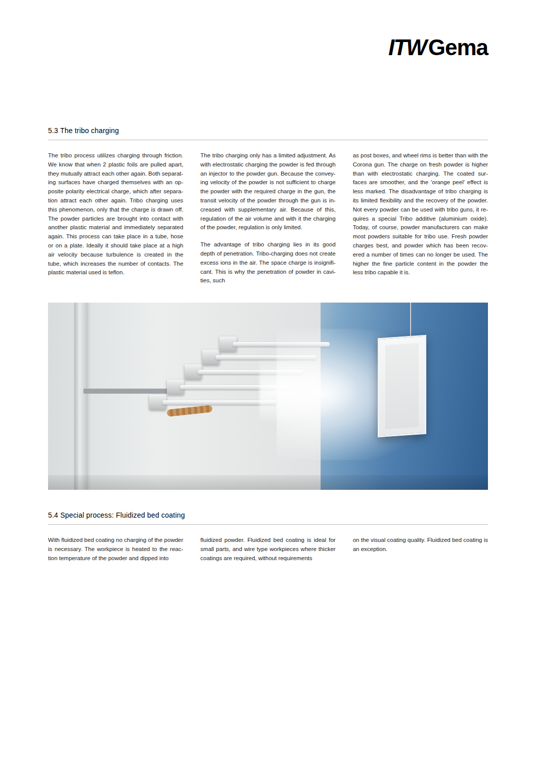ITWGema
5.3 The tribo charging
The tribo process utilizes charging through friction. We know that when 2 plastic foils are pulled apart, they mutually attract each other again. Both separating surfaces have charged themselves with an opposite polarity electrical charge, which after separation attract each other again. Tribo charging uses this phenomenon, only that the charge is drawn off. The powder particles are brought into contact with another plastic material and immediately separated again. This process can take place in a tube, hose or on a plate. Ideally it should take place at a high air velocity because turbulence is created in the tube, which increases the number of contacts. The plastic material used is teflon.
The tribo charging only has a limited adjustment. As with electrostatic charging the powder is fed through an injector to the powder gun. Because the conveying velocity of the powder is not sufficient to charge the powder with the required charge in the gun, the transit velocity of the powder through the gun is increased with supplementary air. Because of this, regulation of the air volume and with it the charging of the powder, regulation is only limited.
The advantage of tribo charging lies in its good depth of penetration. Tribo-charging does not create excess ions in the air. The space charge is insignificant. This is why the penetration of powder in cavities, such
as post boxes, and wheel rims is better than with the Corona gun. The charge on fresh powder is higher than with electrostatic charging. The coated surfaces are smoother, and the 'orange peel' effect is less marked. The disadvantage of tribo charging is its limited flexibility and the recovery of the powder. Not every powder can be used with tribo guns, it requires a special Tribo additive (aluminium oxide). Today, of course, powder manufacturers can make most powders suitable for tribo use. Fresh powder charges best, and powder which has been recovered a number of times can no longer be used. The higher the fine particle content in the powder the less tribo capable it is.
5.4 Special process: Fluidized bed coating
With fluidized bed coating no charging of the powder is necessary. The workpiece is heated to the reaction temperature of the powder and dipped into
fluidized powder. Fluidized bed coating is ideal for small parts, and wire type workpieces where thicker coatings are required, without requirements
on the visual coating quality. Fluidized bed coating is an exception.